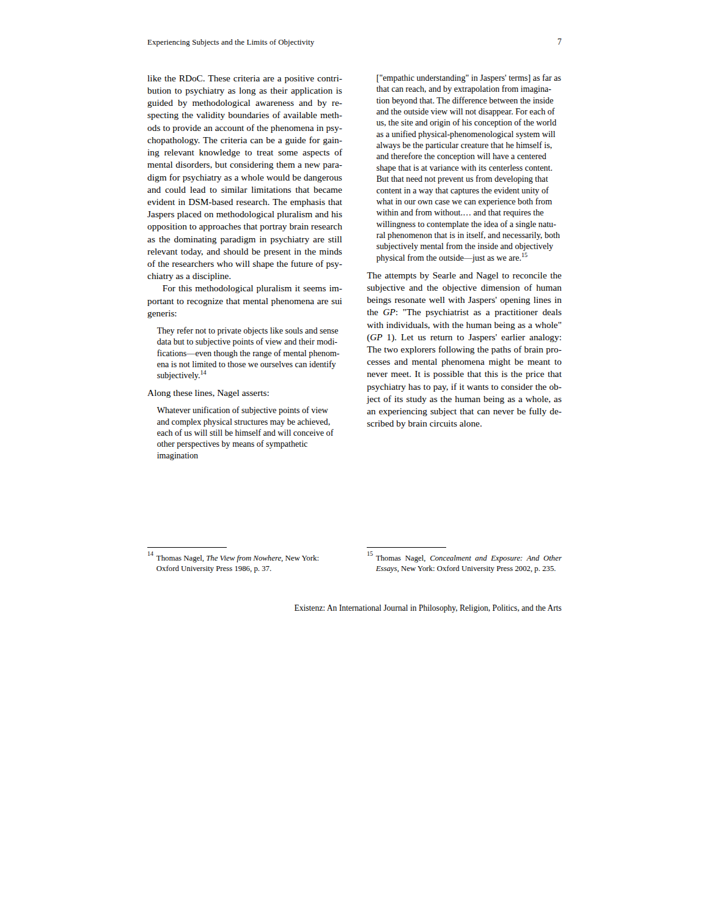Experiencing Subjects and the Limits of Objectivity 7
like the RDoC. These criteria are a positive contribution to psychiatry as long as their application is guided by methodological awareness and by respecting the validity boundaries of available methods to provide an account of the phenomena in psychopathology. The criteria can be a guide for gaining relevant knowledge to treat some aspects of mental disorders, but considering them a new paradigm for psychiatry as a whole would be dangerous and could lead to similar limitations that became evident in DSM-based research. The emphasis that Jaspers placed on methodological pluralism and his opposition to approaches that portray brain research as the dominating paradigm in psychiatry are still relevant today, and should be present in the minds of the researchers who will shape the future of psychiatry as a discipline.
For this methodological pluralism it seems important to recognize that mental phenomena are sui generis:
They refer not to private objects like souls and sense data but to subjective points of view and their modifications—even though the range of mental phenomena is not limited to those we ourselves can identify subjectively.14
Along these lines, Nagel asserts:
Whatever unification of subjective points of view and complex physical structures may be achieved, each of us will still be himself and will conceive of other perspectives by means of sympathetic imagination
14 Thomas Nagel, The View from Nowhere, New York: Oxford University Press 1986, p. 37.
["empathic understanding" in Jaspers' terms] as far as that can reach, and by extrapolation from imagination beyond that. The difference between the inside and the outside view will not disappear. For each of us, the site and origin of his conception of the world as a unified physical-phenomenological system will always be the particular creature that he himself is, and therefore the conception will have a centered shape that is at variance with its centerless content. But that need not prevent us from developing that content in a way that captures the evident unity of what in our own case we can experience both from within and from without.… and that requires the willingness to contemplate the idea of a single natural phenomenon that is in itself, and necessarily, both subjectively mental from the inside and objectively physical from the outside—just as we are.15
The attempts by Searle and Nagel to reconcile the subjective and the objective dimension of human beings resonate well with Jaspers' opening lines in the GP: "The psychiatrist as a practitioner deals with individuals, with the human being as a whole" (GP 1). Let us return to Jaspers' earlier analogy: The two explorers following the paths of brain processes and mental phenomena might be meant to never meet. It is possible that this is the price that psychiatry has to pay, if it wants to consider the object of its study as the human being as a whole, as an experiencing subject that can never be fully described by brain circuits alone.
15 Thomas Nagel, Concealment and Exposure: And Other Essays, New York: Oxford University Press 2002, p. 235.
Existenz: An International Journal in Philosophy, Religion, Politics, and the Arts